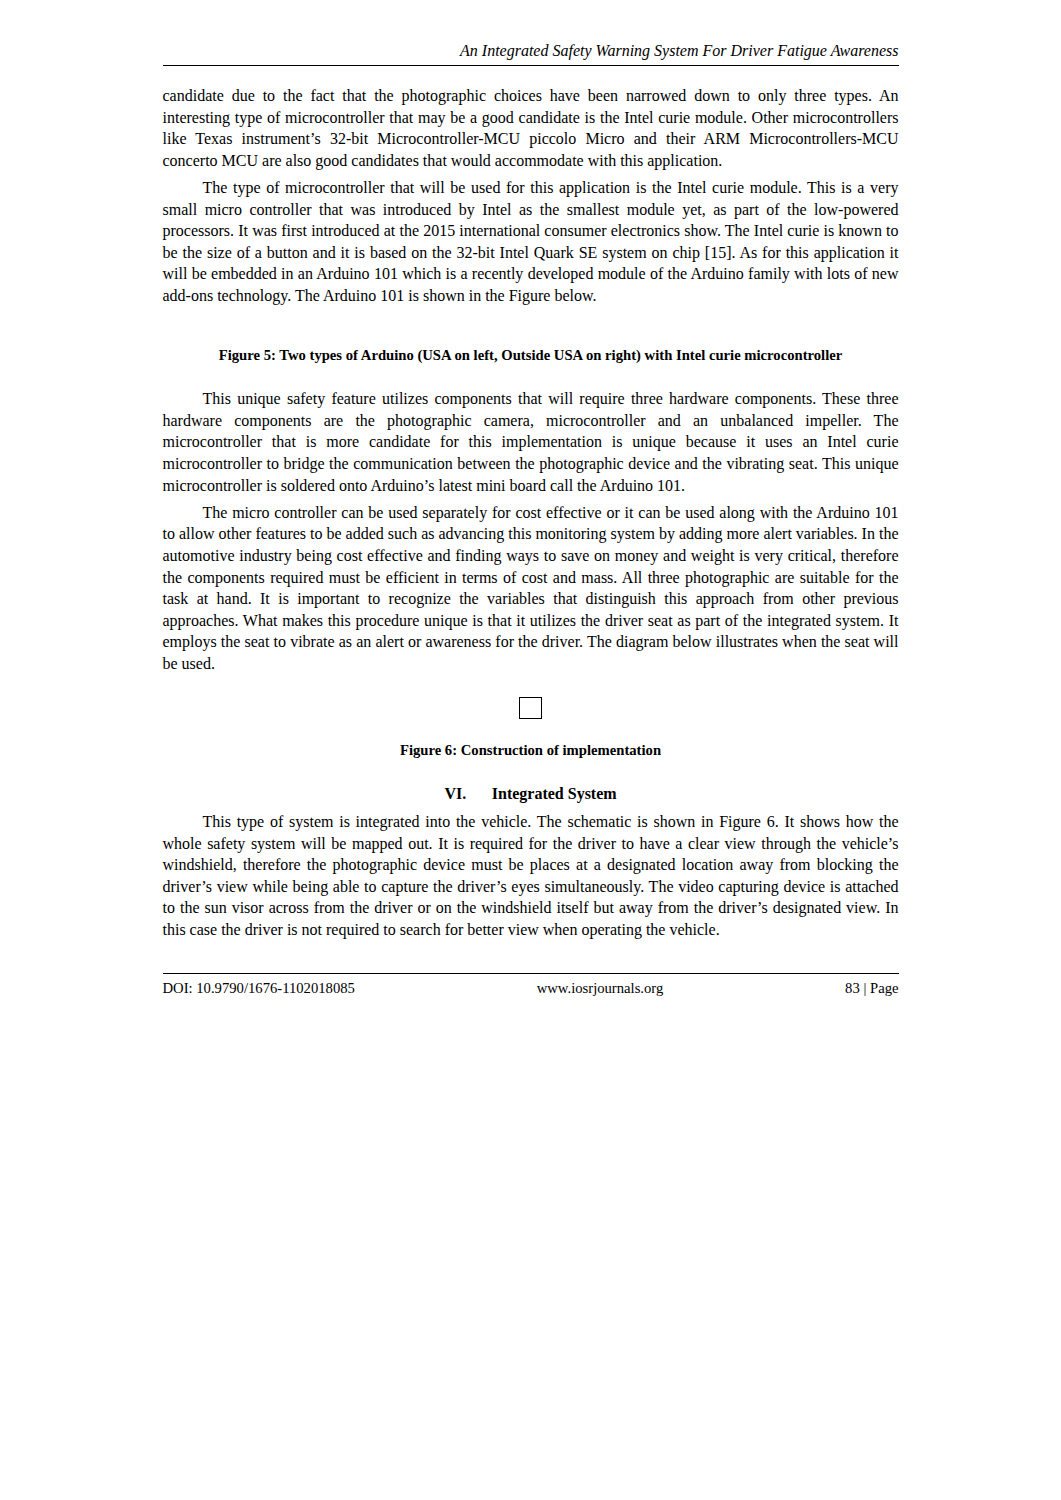An Integrated Safety Warning System For Driver Fatigue Awareness
candidate due to the fact that the photographic choices have been narrowed down to only three types. An interesting type of microcontroller that may be a good candidate is the Intel curie module. Other microcontrollers like Texas instrument’s 32-bit Microcontroller-MCU piccolo Micro and their ARM Microcontrollers-MCU concerto MCU are also good candidates that would accommodate with this application.
The type of microcontroller that will be used for this application is the Intel curie module. This is a very small micro controller that was introduced by Intel as the smallest module yet, as part of the low-powered processors. It was first introduced at the 2015 international consumer electronics show. The Intel curie is known to be the size of a button and it is based on the 32-bit Intel Quark SE system on chip [15]. As for this application it will be embedded in an Arduino 101 which is a recently developed module of the Arduino family with lots of new add-ons technology. The Arduino 101 is shown in the Figure below.
Figure 5: Two types of Arduino (USA on left, Outside USA on right) with Intel curie microcontroller
This unique safety feature utilizes components that will require three hardware components. These three hardware components are the photographic camera, microcontroller and an unbalanced impeller. The microcontroller that is more candidate for this implementation is unique because it uses an Intel curie microcontroller to bridge the communication between the photographic device and the vibrating seat. This unique microcontroller is soldered onto Arduino’s latest mini board call the Arduino 101.
The micro controller can be used separately for cost effective or it can be used along with the Arduino 101 to allow other features to be added such as advancing this monitoring system by adding more alert variables. In the automotive industry being cost effective and finding ways to save on money and weight is very critical, therefore the components required must be efficient in terms of cost and mass. All three photographic are suitable for the task at hand. It is important to recognize the variables that distinguish this approach from other previous approaches. What makes this procedure unique is that it utilizes the driver seat as part of the integrated system. It employs the seat to vibrate as an alert or awareness for the driver. The diagram below illustrates when the seat will be used.
Figure 6: Construction of implementation
VI. Integrated System
This type of system is integrated into the vehicle. The schematic is shown in Figure 6. It shows how the whole safety system will be mapped out. It is required for the driver to have a clear view through the vehicle’s windshield, therefore the photographic device must be places at a designated location away from blocking the driver’s view while being able to capture the driver’s eyes simultaneously. The video capturing device is attached to the sun visor across from the driver or on the windshield itself but away from the driver’s designated view. In this case the driver is not required to search for better view when operating the vehicle.
DOI: 10.9790/1676-1102018085 www.iosrjournals.org 83 | Page